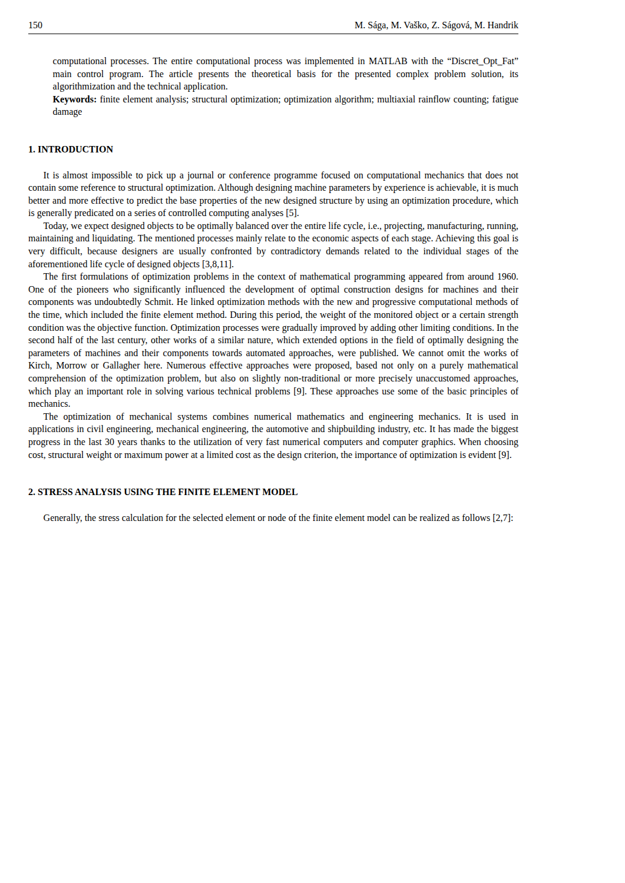150 M. Sága, M. Vaško, Z. Ságová, M. Handrik
computational processes. The entire computational process was implemented in MATLAB with the “Discret_Opt_Fat” main control program. The article presents the theoretical basis for the presented complex problem solution, its algorithmization and the technical application.
Keywords: finite element analysis; structural optimization; optimization algorithm; multiaxial rainflow counting; fatigue damage
1. Introduction
It is almost impossible to pick up a journal or conference programme focused on computational mechanics that does not contain some reference to structural optimization. Although designing machine parameters by experience is achievable, it is much better and more effective to predict the base properties of the new designed structure by using an optimization procedure, which is generally predicated on a series of controlled computing analyses [5].
Today, we expect designed objects to be optimally balanced over the entire life cycle, i.e., projecting, manufacturing, running, maintaining and liquidating. The mentioned processes mainly relate to the economic aspects of each stage. Achieving this goal is very difficult, because designers are usually confronted by contradictory demands related to the individual stages of the aforementioned life cycle of designed objects [3,8,11].
The first formulations of optimization problems in the context of mathematical programming appeared from around 1960. One of the pioneers who significantly influenced the development of optimal construction designs for machines and their components was undoubtedly Schmit. He linked optimization methods with the new and progressive computational methods of the time, which included the finite element method. During this period, the weight of the monitored object or a certain strength condition was the objective function. Optimization processes were gradually improved by adding other limiting conditions. In the second half of the last century, other works of a similar nature, which extended options in the field of optimally designing the parameters of machines and their components towards automated approaches, were published. We cannot omit the works of Kirch, Morrow or Gallagher here. Numerous effective approaches were proposed, based not only on a purely mathematical comprehension of the optimization problem, but also on slightly non-traditional or more precisely unaccustomed approaches, which play an important role in solving various technical problems [9]. These approaches use some of the basic principles of mechanics.
The optimization of mechanical systems combines numerical mathematics and engineering mechanics. It is used in applications in civil engineering, mechanical engineering, the automotive and shipbuilding industry, etc. It has made the biggest progress in the last 30 years thanks to the utilization of very fast numerical computers and computer graphics. When choosing cost, structural weight or maximum power at a limited cost as the design criterion, the importance of optimization is evident [9].
2. Stress analysis using the finite element model
Generally, the stress calculation for the selected element or node of the finite element model can be realized as follows [2,7]: